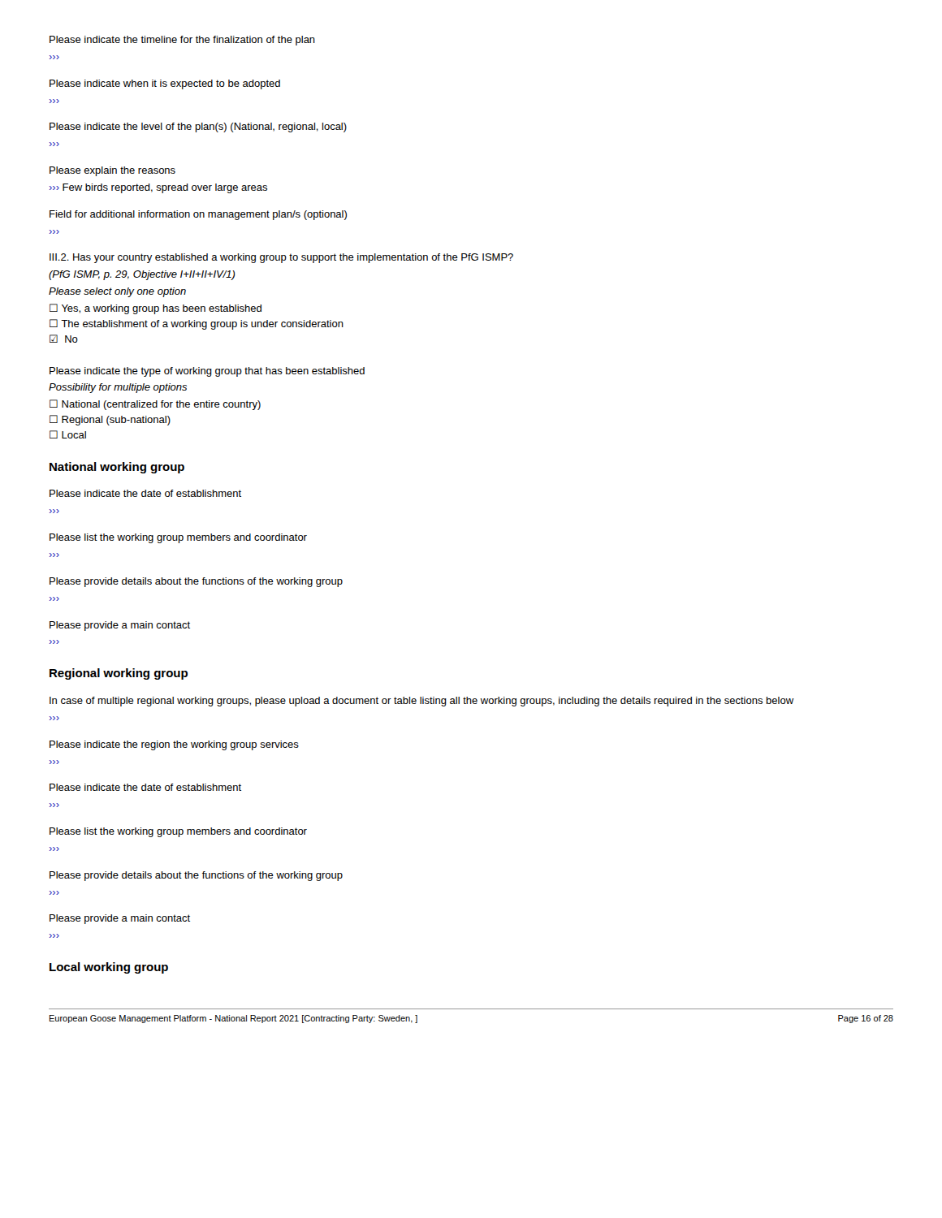Please indicate the timeline for the finalization of the plan
›››
Please indicate when it is expected to be adopted
›››
Please indicate the level of the plan(s) (National, regional, local)
›››
Please explain the reasons
››› Few birds reported, spread over large areas
Field for additional information on management plan/s (optional)
›››
III.2. Has your country established a working group to support the implementation of the PfG ISMP?
(PfG ISMP, p. 29, Objective I+II+II+IV/1)
Please select only one option
☐ Yes, a working group has been established
☐ The establishment of a working group is under consideration
☑ No
Please indicate the type of working group that has been established
Possibility for multiple options
☐ National (centralized for the entire country)
☐ Regional (sub-national)
☐ Local
National working group
Please indicate the date of establishment
›››
Please list the working group members and coordinator
›››
Please provide details about the functions of the working group
›››
Please provide a main contact
›››
Regional working group
In case of multiple regional working groups, please upload a document or table listing all the working groups, including the details required in the sections below
›››
Please indicate the region the working group services
›››
Please indicate the date of establishment
›››
Please list the working group members and coordinator
›››
Please provide details about the functions of the working group
›››
Please provide a main contact
›››
Local working group
European Goose Management Platform - National Report 2021 [Contracting Party: Sweden, ] Page 16 of 28